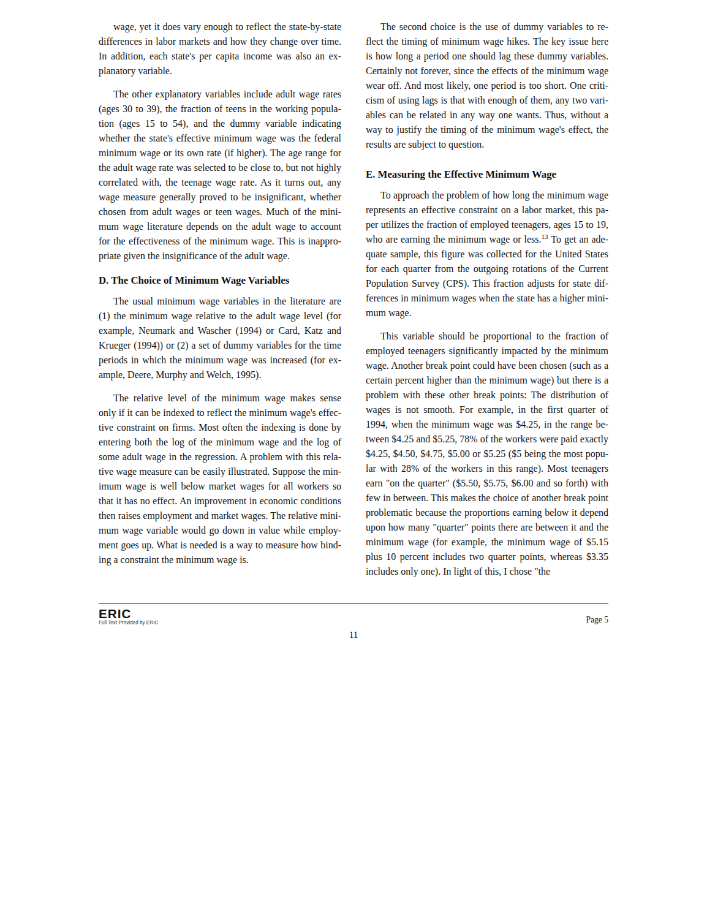wage, yet it does vary enough to reflect the state-by-state differences in labor markets and how they change over time. In addition, each state's per capita income was also an explanatory variable.
The other explanatory variables include adult wage rates (ages 30 to 39), the fraction of teens in the working population (ages 15 to 54), and the dummy variable indicating whether the state's effective minimum wage was the federal minimum wage or its own rate (if higher). The age range for the adult wage rate was selected to be close to, but not highly correlated with, the teenage wage rate. As it turns out, any wage measure generally proved to be insignificant, whether chosen from adult wages or teen wages. Much of the minimum wage literature depends on the adult wage to account for the effectiveness of the minimum wage. This is inappropriate given the insignificance of the adult wage.
D. The Choice of Minimum Wage Variables
The usual minimum wage variables in the literature are (1) the minimum wage relative to the adult wage level (for example, Neumark and Wascher (1994) or Card, Katz and Krueger (1994)) or (2) a set of dummy variables for the time periods in which the minimum wage was increased (for example, Deere, Murphy and Welch, 1995).
The relative level of the minimum wage makes sense only if it can be indexed to reflect the minimum wage's effective constraint on firms. Most often the indexing is done by entering both the log of the minimum wage and the log of some adult wage in the regression. A problem with this relative wage measure can be easily illustrated. Suppose the minimum wage is well below market wages for all workers so that it has no effect. An improvement in economic conditions then raises employment and market wages. The relative minimum wage variable would go down in value while employment goes up. What is needed is a way to measure how binding a constraint the minimum wage is.
The second choice is the use of dummy variables to reflect the timing of minimum wage hikes. The key issue here is how long a period one should lag these dummy variables. Certainly not forever, since the effects of the minimum wage wear off. And most likely, one period is too short. One criticism of using lags is that with enough of them, any two variables can be related in any way one wants. Thus, without a way to justify the timing of the minimum wage's effect, the results are subject to question.
E. Measuring the Effective Minimum Wage
To approach the problem of how long the minimum wage represents an effective constraint on a labor market, this paper utilizes the fraction of employed teenagers, ages 15 to 19, who are earning the minimum wage or less.13 To get an adequate sample, this figure was collected for the United States for each quarter from the outgoing rotations of the Current Population Survey (CPS). This fraction adjusts for state differences in minimum wages when the state has a higher minimum wage.
This variable should be proportional to the fraction of employed teenagers significantly impacted by the minimum wage. Another break point could have been chosen (such as a certain percent higher than the minimum wage) but there is a problem with these other break points: The distribution of wages is not smooth. For example, in the first quarter of 1994, when the minimum wage was $4.25, in the range between $4.25 and $5.25, 78% of the workers were paid exactly $4.25, $4.50, $4.75, $5.00 or $5.25 ($5 being the most popular with 28% of the workers in this range). Most teenagers earn "on the quarter" ($5.50, $5.75, $6.00 and so forth) with few in between. This makes the choice of another break point problematic because the proportions earning below it depend upon how many "quarter" points there are between it and the minimum wage (for example, the minimum wage of $5.15 plus 10 percent includes two quarter points, whereas $3.35 includes only one). In light of this, I chose "the
ERIC
Full Text Provided by ERIC
Page 5
11